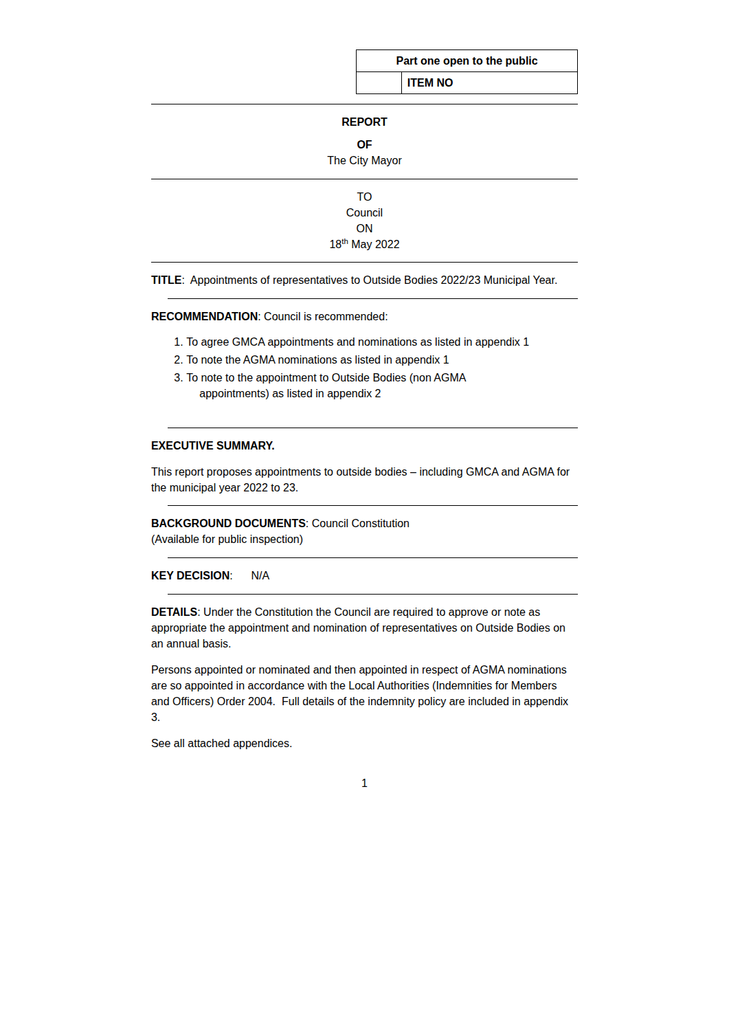| Part one open to the public |
| | ITEM NO |
REPORT
OF
The City Mayor
TO
Council
ON
18th May 2022
TITLE: Appointments of representatives to Outside Bodies 2022/23 Municipal Year.
RECOMMENDATION: Council is recommended:
To agree GMCA appointments and nominations as listed in appendix 1
To note the AGMA nominations as listed in appendix 1
To note to the appointment to Outside Bodies (non AGMA appointments) as listed in appendix 2
EXECUTIVE SUMMARY.
This report proposes appointments to outside bodies – including GMCA and AGMA for the municipal year 2022 to 23.
BACKGROUND DOCUMENTS: Council Constitution
(Available for public inspection)
KEY DECISION: N/A
DETAILS: Under the Constitution the Council are required to approve or note as appropriate the appointment and nomination of representatives on Outside Bodies on an annual basis.
Persons appointed or nominated and then appointed in respect of AGMA nominations are so appointed in accordance with the Local Authorities (Indemnities for Members and Officers) Order 2004. Full details of the indemnity policy are included in appendix 3.
See all attached appendices.
1